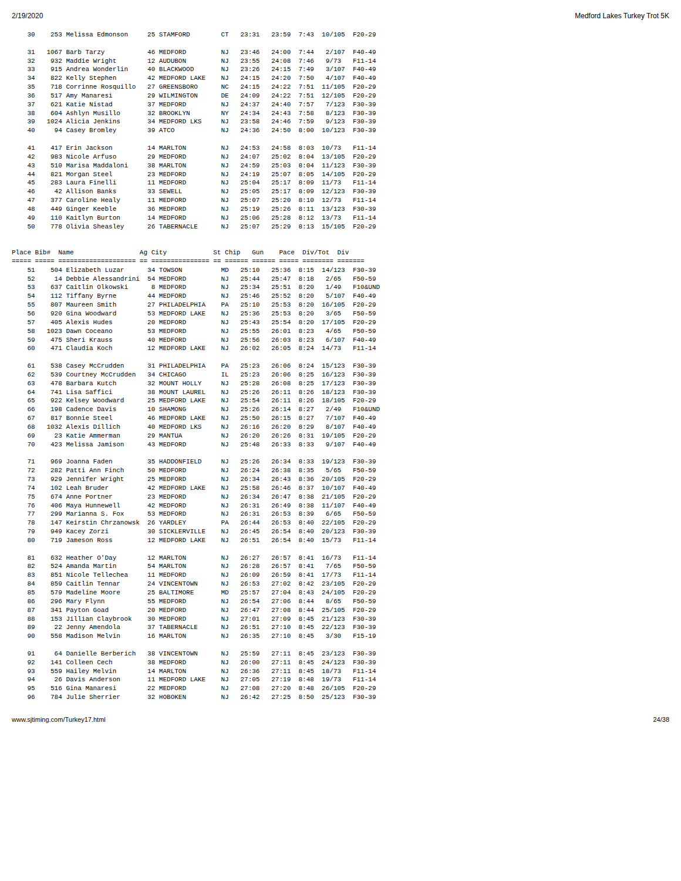2/19/2020 Medford Lakes Turkey Trot 5K
    30    253 Melissa Edmonson     25 STAMFORD        CT   23:31   23:59  7:43  10/105  F20-29

    31   1067 Barb Tarzy           46 MEDFORD         NJ   23:46   24:00  7:44   2/107  F40-49
    32    932 Maddie Wright        12 AUDUBON         NJ   23:55   24:08  7:46   9/73   F11-14
    33    915 Andrea Wonderlin     40 BLACKWOOD       NJ   23:26   24:15  7:49   3/107  F40-49
    34    822 Kelly Stephen        42 MEDFORD LAKE    NJ   24:15   24:20  7:50   4/107  F40-49
    35    718 Corrinne Rosquillo   27 GREENSBORO      NC   24:15   24:22  7:51  11/105  F20-29
    36    517 Amy Manaresi         29 WILMINGTON      DE   24:09   24:22  7:51  12/105  F20-29
    37    621 Katie Nistad         37 MEDFORD         NJ   24:37   24:40  7:57   7/123  F30-39
    38    604 Ashlyn Musillo       32 BROOKLYN        NY   24:34   24:43  7:58   8/123  F30-39
    39   1024 Alicia Jenkins       34 MEDFORD LKS     NJ   23:58   24:46  7:59   9/123  F30-39
    40     94 Casey Bromley        39 ATCO            NJ   24:36   24:50  8:00  10/123  F30-39

    41    417 Erin Jackson         14 MARLTON         NJ   24:53   24:58  8:03  10/73   F11-14
    42    983 Nicole Arfuso        29 MEDFORD         NJ   24:07   25:02  8:04  13/105  F20-29
    43    510 Marisa Maddaloni     38 MARLTON         NJ   24:59   25:03  8:04  11/123  F30-39
    44    821 Morgan Steel         23 MEDFORD         NJ   24:19   25:07  8:05  14/105  F20-29
    45    283 Laura Finelli        11 MEDFORD         NJ   25:04   25:17  8:09  11/73   F11-14
    46     42 Allison Banks        33 SEWELL          NJ   25:05   25:17  8:09  12/123  F30-39
    47    377 Caroline Healy       11 MEDFORD         NJ   25:07   25:20  8:10  12/73   F11-14
    48    449 Ginger Keeble        36 MEDFORD         NJ   25:19   25:26  8:11  13/123  F30-39
    49    110 Kaitlyn Burton       14 MEDFORD         NJ   25:06   25:28  8:12  13/73   F11-14
    50    778 Olivia Sheasley      26 TABERNACLE      NJ   25:07   25:29  8:13  15/105  F20-29


Place Bib#  Name                 Ag City            St Chip   Gun    Pace  Div/Tot  Div
===== ===== ==================== == =============== == ====== ====== ===== ======== =======
    51    504 Elizabeth Luzar      34 TOWSON          MD   25:10   25:36  8:15  14/123  F30-39
    52     14 Debbie Alessandrini  54 MEDFORD         NJ   25:44   25:47  8:18   2/65   F50-59
    53    637 Caitlin Olkowski      8 MEDFORD         NJ   25:34   25:51  8:20   1/49   F10&UND
    54    112 Tiffany Byrne        44 MEDFORD         NJ   25:46   25:52  8:20   5/107  F40-49
    55    807 Maureen Smith        27 PHILADELPHIA    PA   25:10   25:53  8:20  16/105  F20-29
    56    920 Gina Woodward        53 MEDFORD LAKE    NJ   25:36   25:53  8:20   3/65   F50-59
    57    405 Alexis Hudes         20 MEDFORD         NJ   25:43   25:54  8:20  17/105  F20-29
    58   1023 Dawn Coceano         53 MEDFORD         NJ   25:55   26:01  8:23   4/65   F50-59
    59    475 Sheri Krauss         40 MEDFORD         NJ   25:56   26:03  8:23   6/107  F40-49
    60    471 Claudia Koch         12 MEDFORD LAKE    NJ   26:02   26:05  8:24  14/73   F11-14

    61    538 Casey McCrudden      31 PHILADELPHIA    PA   25:23   26:06  8:24  15/123  F30-39
    62    539 Courtney McCrudden   34 CHICAGO         IL   25:23   26:06  8:25  16/123  F30-39
    63    478 Barbara Kutch        32 MOUNT HOLLY     NJ   25:28   26:08  8:25  17/123  F30-39
    64    741 Lisa Saffici         38 MOUNT LAUREL    NJ   25:26   26:11  8:26  18/123  F30-39
    65    922 Kelsey Woodward      25 MEDFORD LAKE    NJ   25:54   26:11  8:26  18/105  F20-29
    66    198 Cadence Davis        10 SHAMONG         NJ   25:26   26:14  8:27   2/49   F10&UND
    67    817 Bonnie Steel         46 MEDFORD LAKE    NJ   25:50   26:15  8:27   7/107  F40-49
    68   1032 Alexis Dillich       40 MEDFORD LKS     NJ   26:16   26:20  8:29   8/107  F40-49
    69     23 Katie Ammerman       29 MANTUA          NJ   26:20   26:26  8:31  19/105  F20-29
    70    423 Melissa Jamison      43 MEDFORD         NJ   25:48   26:33  8:33   9/107  F40-49

    71    969 Joanna Faden         35 HADDONFIELD     NJ   25:26   26:34  8:33  19/123  F30-39
    72    282 Patti Ann Finch      50 MEDFORD         NJ   26:24   26:38  8:35   5/65   F50-59
    73    929 Jennifer Wright      25 MEDFORD         NJ   26:34   26:43  8:36  20/105  F20-29
    74    102 Leah Bruder          42 MEDFORD LAKE    NJ   25:58   26:46  8:37  10/107  F40-49
    75    674 Anne Portner         23 MEDFORD         NJ   26:34   26:47  8:38  21/105  F20-29
    76    406 Maya Hunnewell       42 MEDFORD         NJ   26:31   26:49  8:38  11/107  F40-49
    77    299 Marianna S. Fox      53 MEDFORD         NJ   26:31   26:53  8:39   6/65   F50-59
    78    147 Keirstin Chrzanowsk  26 YARDLEY         PA   26:44   26:53  8:40  22/105  F20-29
    79    949 Kacey Zorzi          30 SICKLERVILLE    NJ   26:45   26:54  8:40  20/123  F30-39
    80    719 Jameson Ross         12 MEDFORD LAKE    NJ   26:51   26:54  8:40  15/73   F11-14

    81    632 Heather O'Day        12 MARLTON         NJ   26:27   26:57  8:41  16/73   F11-14
    82    524 Amanda Martin        54 MARLTON         NJ   26:28   26:57  8:41   7/65   F50-59
    83    851 Nicole Tellechea     11 MEDFORD         NJ   26:09   26:59  8:41  17/73   F11-14
    84    859 Caitlin Tennar       24 VINCENTOWN      NJ   26:53   27:02  8:42  23/105  F20-29
    85    579 Madeline Moore       25 BALTIMORE       MD   25:57   27:04  8:43  24/105  F20-29
    86    296 Mary Flynn           55 MEDFORD         NJ   26:54   27:06  8:44   8/65   F50-59
    87    341 Payton Goad          20 MEDFORD         NJ   26:47   27:08  8:44  25/105  F20-29
    88    153 Jillian Claybrook    30 MEDFORD         NJ   27:01   27:09  8:45  21/123  F30-39
    89     22 Jenny Amendola       37 TABERNACLE      NJ   26:51   27:10  8:45  22/123  F30-39
    90    558 Madison Melvin       16 MARLTON         NJ   26:35   27:10  8:45   3/30   F15-19

    91     64 Danielle Berberich   38 VINCENTOWN      NJ   25:59   27:11  8:45  23/123  F30-39
    92    141 Colleen Cech         38 MEDFORD         NJ   26:00   27:11  8:45  24/123  F30-39
    93    559 Hailey Melvin        14 MARLTON         NJ   26:36   27:11  8:45  18/73   F11-14
    94     26 Davis Anderson       11 MEDFORD LAKE    NJ   27:05   27:19  8:48  19/73   F11-14
    95    516 Gina Manaresi        22 MEDFORD         NJ   27:08   27:20  8:48  26/105  F20-29
    96    784 Julie Sherrier       32 HOBOKEN         NJ   26:42   27:25  8:50  25/123  F30-39
www.sjtiming.com/Turkey17.html 24/38